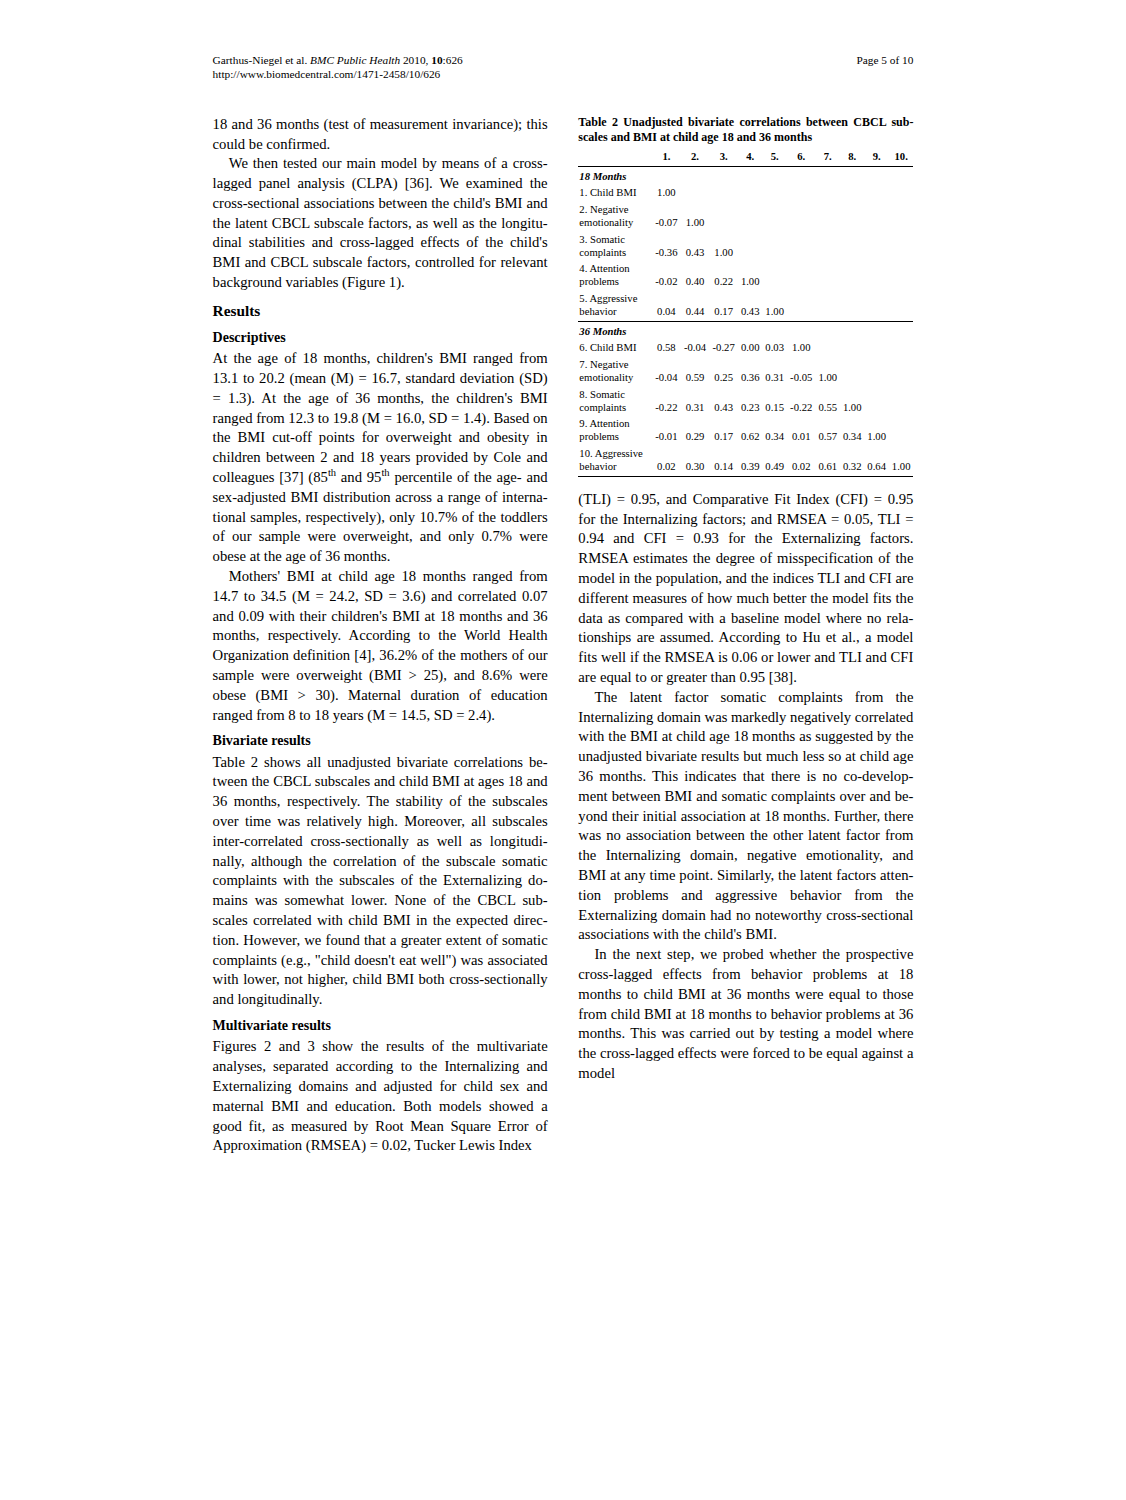Garthus-Niegel et al. BMC Public Health 2010, 10:626
http://www.biomedcentral.com/1471-2458/10/626
Page 5 of 10
18 and 36 months (test of measurement invariance); this could be confirmed.
We then tested our main model by means of a cross-lagged panel analysis (CLPA) [36]. We examined the cross-sectional associations between the child's BMI and the latent CBCL subscale factors, as well as the longitudinal stabilities and cross-lagged effects of the child's BMI and CBCL subscale factors, controlled for relevant background variables (Figure 1).
Results
Descriptives
At the age of 18 months, children's BMI ranged from 13.1 to 20.2 (mean (M) = 16.7, standard deviation (SD) = 1.3). At the age of 36 months, the children's BMI ranged from 12.3 to 19.8 (M = 16.0, SD = 1.4). Based on the BMI cut-off points for overweight and obesity in children between 2 and 18 years provided by Cole and colleagues [37] (85th and 95th percentile of the age- and sex-adjusted BMI distribution across a range of international samples, respectively), only 10.7% of the toddlers of our sample were overweight, and only 0.7% were obese at the age of 36 months.
Mothers' BMI at child age 18 months ranged from 14.7 to 34.5 (M = 24.2, SD = 3.6) and correlated 0.07 and 0.09 with their children's BMI at 18 months and 36 months, respectively. According to the World Health Organization definition [4], 36.2% of the mothers of our sample were overweight (BMI > 25), and 8.6% were obese (BMI > 30). Maternal duration of education ranged from 8 to 18 years (M = 14.5, SD = 2.4).
Bivariate results
Table 2 shows all unadjusted bivariate correlations between the CBCL subscales and child BMI at ages 18 and 36 months, respectively. The stability of the subscales over time was relatively high. Moreover, all subscales inter-correlated cross-sectionally as well as longitudinally, although the correlation of the subscale somatic complaints with the subscales of the Externalizing domains was somewhat lower. None of the CBCL subscales correlated with child BMI in the expected direction. However, we found that a greater extent of somatic complaints (e.g., "child doesn't eat well") was associated with lower, not higher, child BMI both cross-sectionally and longitudinally.
Multivariate results
Figures 2 and 3 show the results of the multivariate analyses, separated according to the Internalizing and Externalizing domains and adjusted for child sex and maternal BMI and education. Both models showed a good fit, as measured by Root Mean Square Error of Approximation (RMSEA) = 0.02, Tucker Lewis Index
Table 2 Unadjusted bivariate correlations between CBCL subscales and BMI at child age 18 and 36 months
| | 1. | 2. | 3. | 4. | 5. | 6. | 7. | 8. | 9. | 10. |
| --- | --- | --- | --- | --- | --- | --- | --- | --- | --- | --- |
| 18 Months |
| 1. Child BMI | 1.00 | | | | | | | | | |
| 2. Negative emotionality | -0.07 | 1.00 | | | | | | | | |
| 3. Somatic complaints | -0.36 | 0.43 | 1.00 | | | | | | | |
| 4. Attention problems | -0.02 | 0.40 | 0.22 | 1.00 | | | | | | |
| 5. Aggressive behavior | 0.04 | 0.44 | 0.17 | 0.43 | 1.00 | | | | | |
| 36 Months |
| 6. Child BMI | 0.58 | -0.04 | -0.27 | 0.00 | 0.03 | 1.00 | | | | |
| 7. Negative emotionality | -0.04 | 0.59 | 0.25 | 0.36 | 0.31 | -0.05 | 1.00 | | | |
| 8. Somatic complaints | -0.22 | 0.31 | 0.43 | 0.23 | 0.15 | -0.22 | 0.55 | 1.00 | | |
| 9. Attention problems | -0.01 | 0.29 | 0.17 | 0.62 | 0.34 | 0.01 | 0.57 | 0.34 | 1.00 | |
| 10. Aggressive behavior | 0.02 | 0.30 | 0.14 | 0.39 | 0.49 | 0.02 | 0.61 | 0.32 | 0.64 | 1.00 |
(TLI) = 0.95, and Comparative Fit Index (CFI) = 0.95 for the Internalizing factors; and RMSEA = 0.05, TLI = 0.94 and CFI = 0.93 for the Externalizing factors. RMSEA estimates the degree of misspecification of the model in the population, and the indices TLI and CFI are different measures of how much better the model fits the data as compared with a baseline model where no relationships are assumed. According to Hu et al., a model fits well if the RMSEA is 0.06 or lower and TLI and CFI are equal to or greater than 0.95 [38].
The latent factor somatic complaints from the Internalizing domain was markedly negatively correlated with the BMI at child age 18 months as suggested by the unadjusted bivariate results but much less so at child age 36 months. This indicates that there is no co-development between BMI and somatic complaints over and beyond their initial association at 18 months. Further, there was no association between the other latent factor from the Internalizing domain, negative emotionality, and BMI at any time point. Similarly, the latent factors attention problems and aggressive behavior from the Externalizing domain had no noteworthy cross-sectional associations with the child's BMI.
In the next step, we probed whether the prospective cross-lagged effects from behavior problems at 18 months to child BMI at 36 months were equal to those from child BMI at 18 months to behavior problems at 36 months. This was carried out by testing a model where the cross-lagged effects were forced to be equal against a model